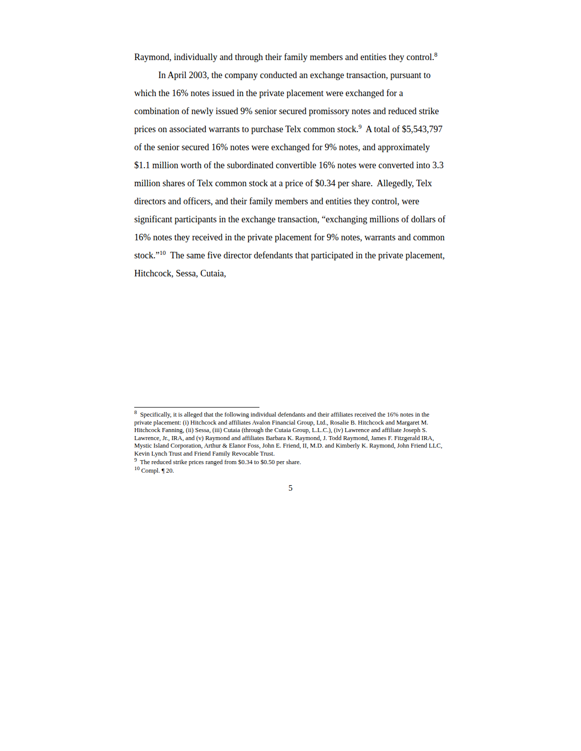Raymond, individually and through their family members and entities they control.8
In April 2003, the company conducted an exchange transaction, pursuant to which the 16% notes issued in the private placement were exchanged for a combination of newly issued 9% senior secured promissory notes and reduced strike prices on associated warrants to purchase Telx common stock.9 A total of $5,543,797 of the senior secured 16% notes were exchanged for 9% notes, and approximately $1.1 million worth of the subordinated convertible 16% notes were converted into 3.3 million shares of Telx common stock at a price of $0.34 per share. Allegedly, Telx directors and officers, and their family members and entities they control, were significant participants in the exchange transaction, “exchanging millions of dollars of 16% notes they received in the private placement for 9% notes, warrants and common stock.”10 The same five director defendants that participated in the private placement, Hitchcock, Sessa, Cutaia,
8 Specifically, it is alleged that the following individual defendants and their affiliates received the 16% notes in the private placement: (i) Hitchcock and affiliates Avalon Financial Group, Ltd., Rosalie B. Hitchcock and Margaret M. Hitchcock Fanning, (ii) Sessa, (iii) Cutaia (through the Cutaia Group, L.L.C.), (iv) Lawrence and affiliate Joseph S. Lawrence, Jr., IRA, and (v) Raymond and affiliates Barbara K. Raymond, J. Todd Raymond, James F. Fitzgerald IRA, Mystic Island Corporation, Arthur & Elanor Foss, John E. Friend, II, M.D. and Kimberly K. Raymond, John Friend LLC, Kevin Lynch Trust and Friend Family Revocable Trust.
9 The reduced strike prices ranged from $0.34 to $0.50 per share.
10 Compl. ¶ 20.
5